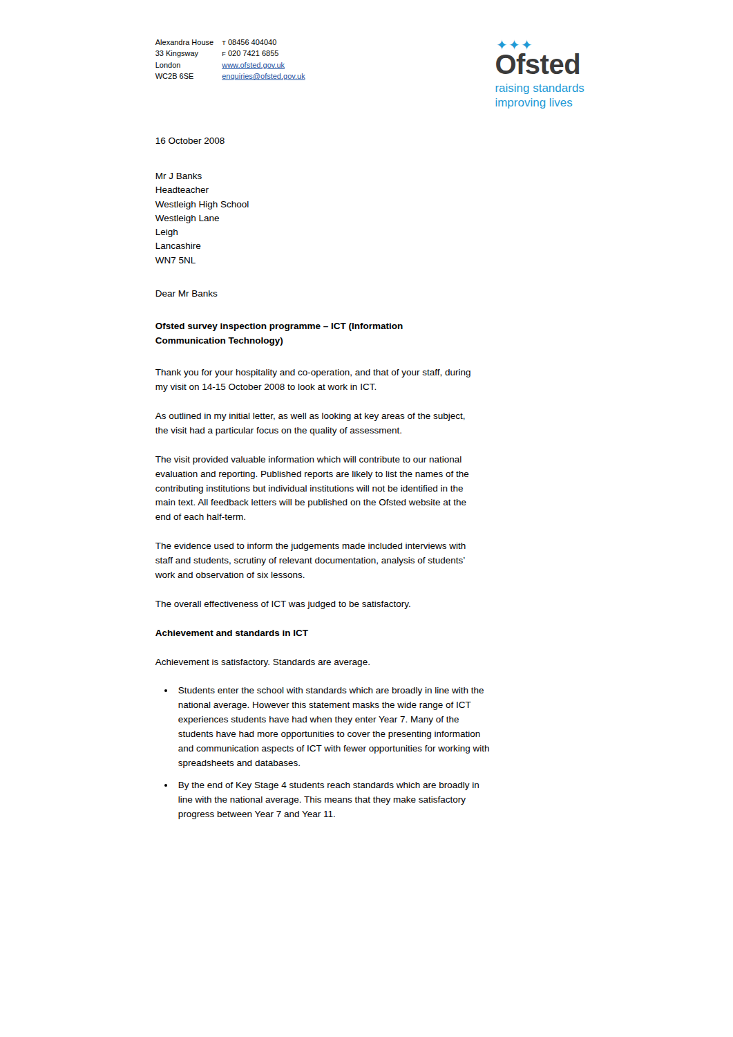Alexandra House
33 Kingsway
London
WC2B 6SE
T 08456 404040
F 020 7421 6855
www.ofsted.gov.uk
enquiries@ofsted.gov.uk
✦✦✦ Ofsted raising standards
improving lives
16 October 2008
Mr J Banks
Headteacher
Westleigh High School
Westleigh Lane
Leigh
Lancashire
WN7 5NL
Dear Mr Banks
Ofsted survey inspection programme – ICT (Information Communication Technology)
Thank you for your hospitality and co-operation, and that of your staff, during my visit on 14-15 October 2008 to look at work in ICT.
As outlined in my initial letter, as well as looking at key areas of the subject, the visit had a particular focus on the quality of assessment.
The visit provided valuable information which will contribute to our national evaluation and reporting. Published reports are likely to list the names of the contributing institutions but individual institutions will not be identified in the main text. All feedback letters will be published on the Ofsted website at the end of each half-term.
The evidence used to inform the judgements made included interviews with staff and students, scrutiny of relevant documentation, analysis of students’ work and observation of six lessons.
The overall effectiveness of ICT was judged to be satisfactory.
Achievement and standards in ICT
Achievement is satisfactory. Standards are average.
Students enter the school with standards which are broadly in line with the national average. However this statement masks the wide range of ICT experiences students have had when they enter Year 7. Many of the students have had more opportunities to cover the presenting information and communication aspects of ICT with fewer opportunities for working with spreadsheets and databases.
By the end of Key Stage 4 students reach standards which are broadly in line with the national average. This means that they make satisfactory progress between Year 7 and Year 11.